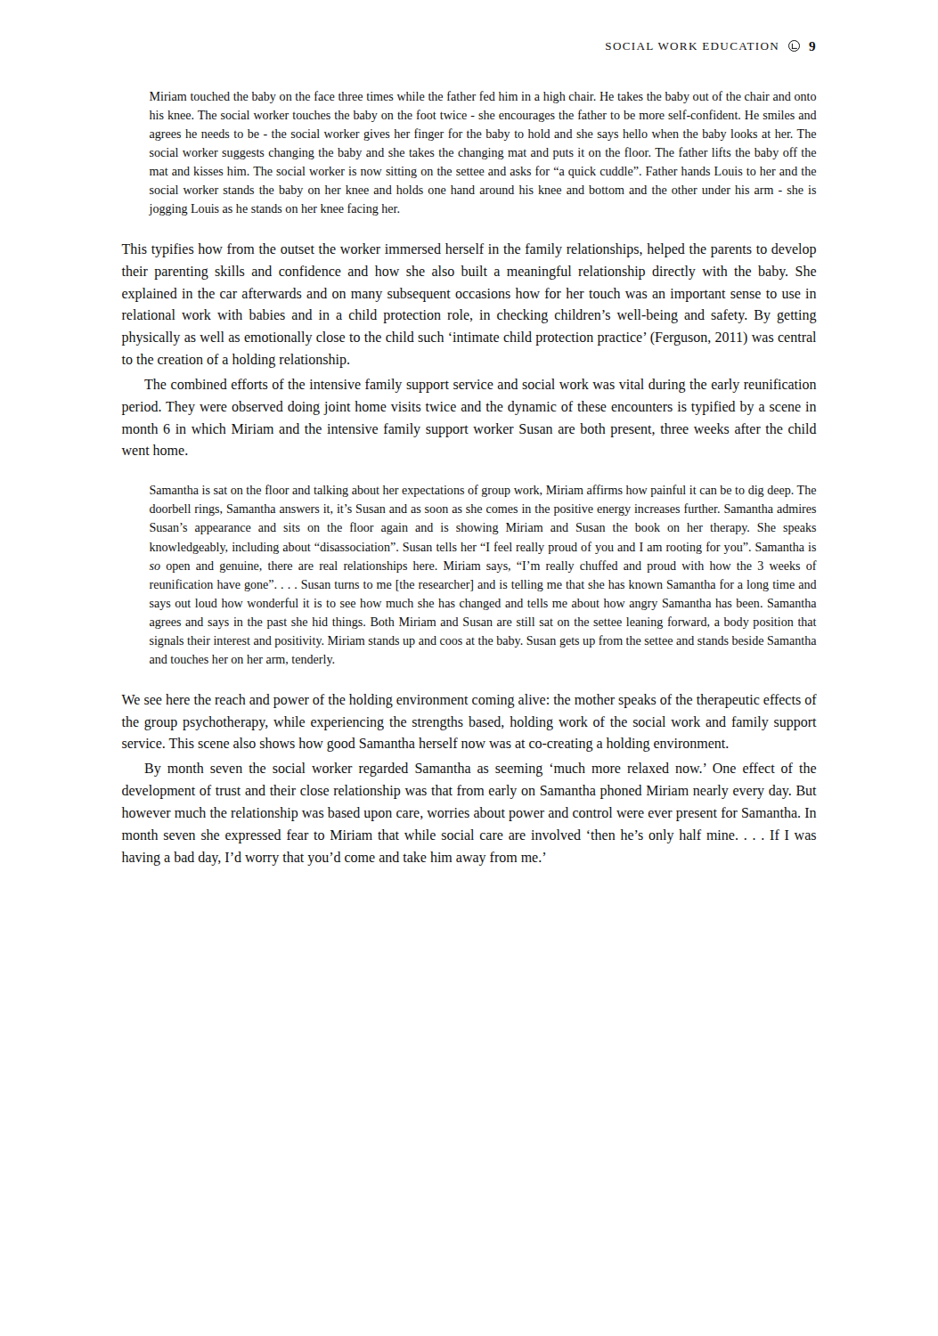Social Work Education 9
Miriam touched the baby on the face three times while the father fed him in a high chair. He takes the baby out of the chair and onto his knee. The social worker touches the baby on the foot twice - she encourages the father to be more self-confident. He smiles and agrees he needs to be - the social worker gives her finger for the baby to hold and she says hello when the baby looks at her. The social worker suggests changing the baby and she takes the changing mat and puts it on the floor. The father lifts the baby off the mat and kisses him. The social worker is now sitting on the settee and asks for “a quick cuddle”. Father hands Louis to her and the social worker stands the baby on her knee and holds one hand around his knee and bottom and the other under his arm - she is jogging Louis as he stands on her knee facing her.
This typifies how from the outset the worker immersed herself in the family relationships, helped the parents to develop their parenting skills and confidence and how she also built a meaningful relationship directly with the baby. She explained in the car afterwards and on many subsequent occasions how for her touch was an important sense to use in relational work with babies and in a child protection role, in checking children’s well-being and safety. By getting physically as well as emotionally close to the child such ‘intimate child protection practice’ (Ferguson, 2011) was central to the creation of a holding relationship.
The combined efforts of the intensive family support service and social work was vital during the early reunification period. They were observed doing joint home visits twice and the dynamic of these encounters is typified by a scene in month 6 in which Miriam and the intensive family support worker Susan are both present, three weeks after the child went home.
Samantha is sat on the floor and talking about her expectations of group work, Miriam affirms how painful it can be to dig deep. The doorbell rings, Samantha answers it, it’s Susan and as soon as she comes in the positive energy increases further. Samantha admires Susan’s appearance and sits on the floor again and is showing Miriam and Susan the book on her therapy. She speaks knowledgeably, including about “disassociation”. Susan tells her “I feel really proud of you and I am rooting for you”. Samantha is so open and genuine, there are real relationships here. Miriam says, “I’m really chuffed and proud with how the 3 weeks of reunification have gone”. . . . Susan turns to me [the researcher] and is telling me that she has known Samantha for a long time and says out loud how wonderful it is to see how much she has changed and tells me about how angry Samantha has been. Samantha agrees and says in the past she hid things. Both Miriam and Susan are still sat on the settee leaning forward, a body position that signals their interest and positivity. Miriam stands up and coos at the baby. Susan gets up from the settee and stands beside Samantha and touches her on her arm, tenderly.
We see here the reach and power of the holding environment coming alive: the mother speaks of the therapeutic effects of the group psychotherapy, while experiencing the strengths based, holding work of the social work and family support service. This scene also shows how good Samantha herself now was at co-creating a holding environment.
By month seven the social worker regarded Samantha as seeming ‘much more relaxed now.’ One effect of the development of trust and their close relationship was that from early on Samantha phoned Miriam nearly every day. But however much the relationship was based upon care, worries about power and control were ever present for Samantha. In month seven she expressed fear to Miriam that while social care are involved ‘then he’s only half mine. . . . If I was having a bad day, I’d worry that you’d come and take him away from me.’